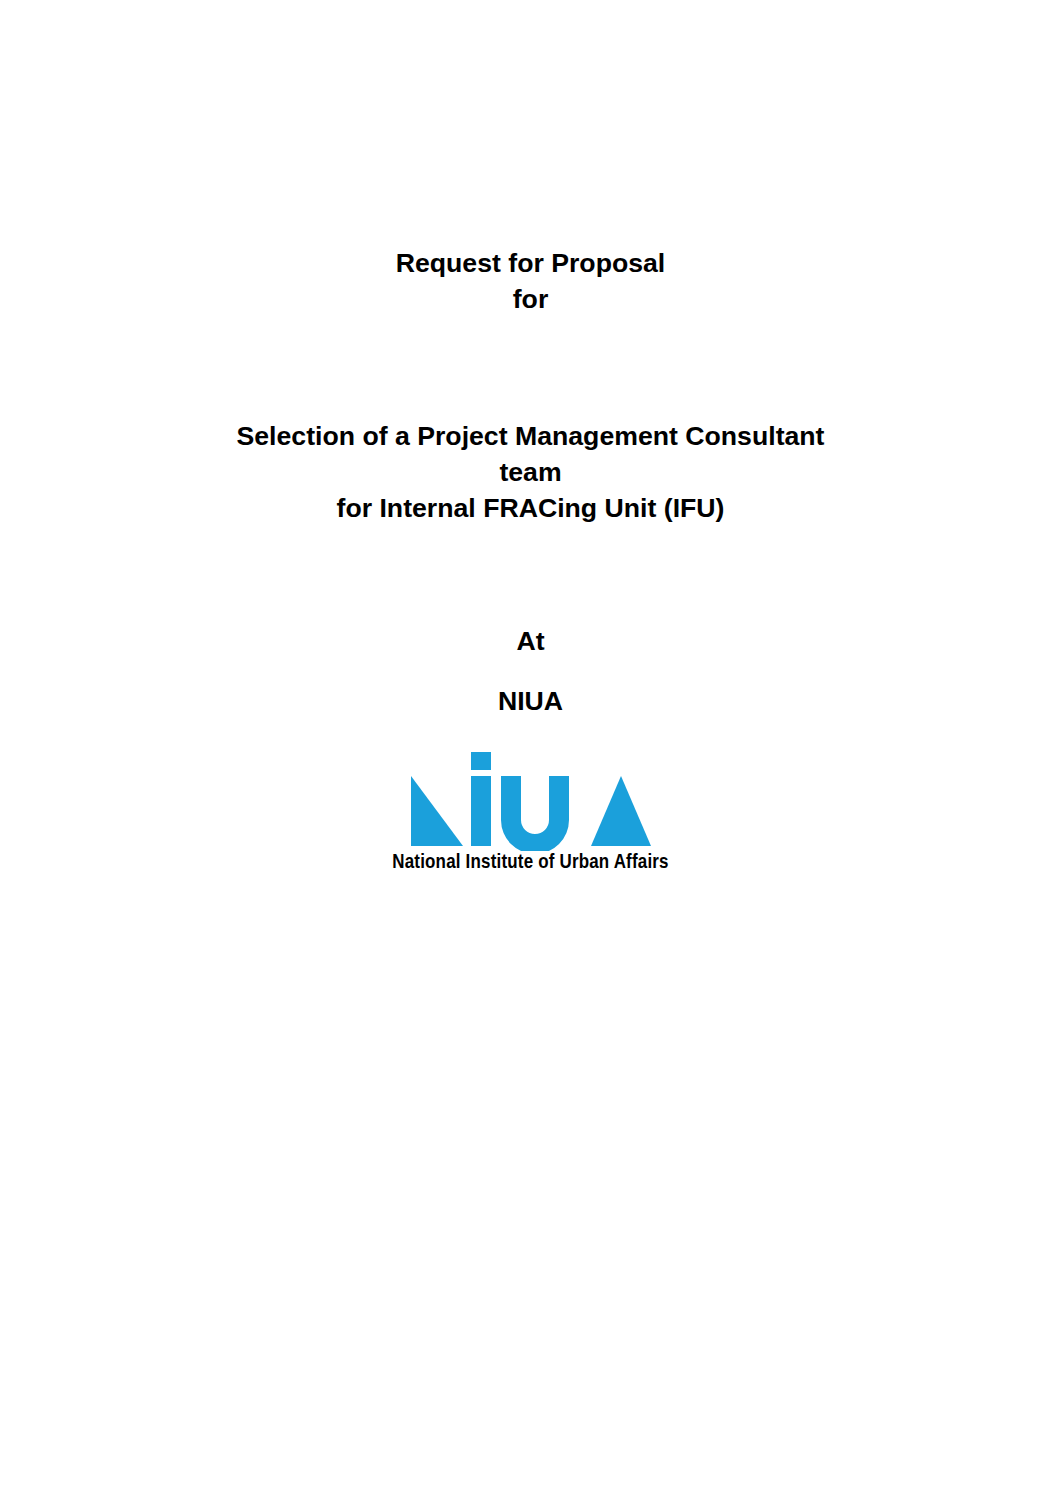Request for Proposal
for
Selection of a Project Management Consultant team
for Internal FRACing Unit (IFU)
At
NIUA
National Institute of Urban Affairs